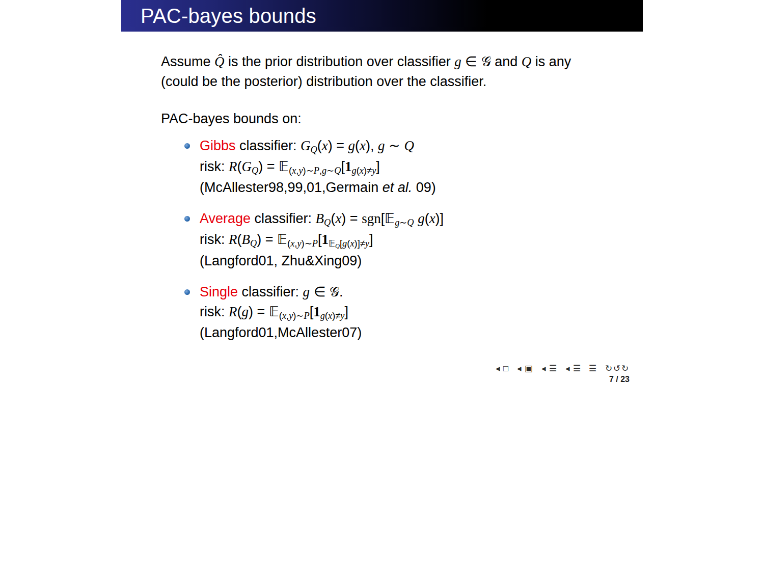PAC-bayes bounds
Assume Q̂ is the prior distribution over classifier g ∈ 𝒢 and Q is any (could be the posterior) distribution over the classifier.
PAC-bayes bounds on:
Gibbs classifier: GQ(x) = g(x), g ∼ Q risk: R(GQ) = 𝔼(x,y)∼P,g∼Q[1g(x)≠y] (McAllester98,99,01,Germain et al. 09)
Average classifier: BQ(x) = sgn[𝔼g∼Q g(x)] risk: R(BQ) = 𝔼(x,y)∼P[1𝔼Q[g(x)]≠y] (Langford01, Zhu&Xing09)
Single classifier: g ∈ 𝒢. risk: R(g) = 𝔼(x,y)∼P[1g(x)≠y] (Langford01,McAllester07)
◂□ ◂▣ ◂☰ ◂☰ ☰ ↻↺↻
7 / 23